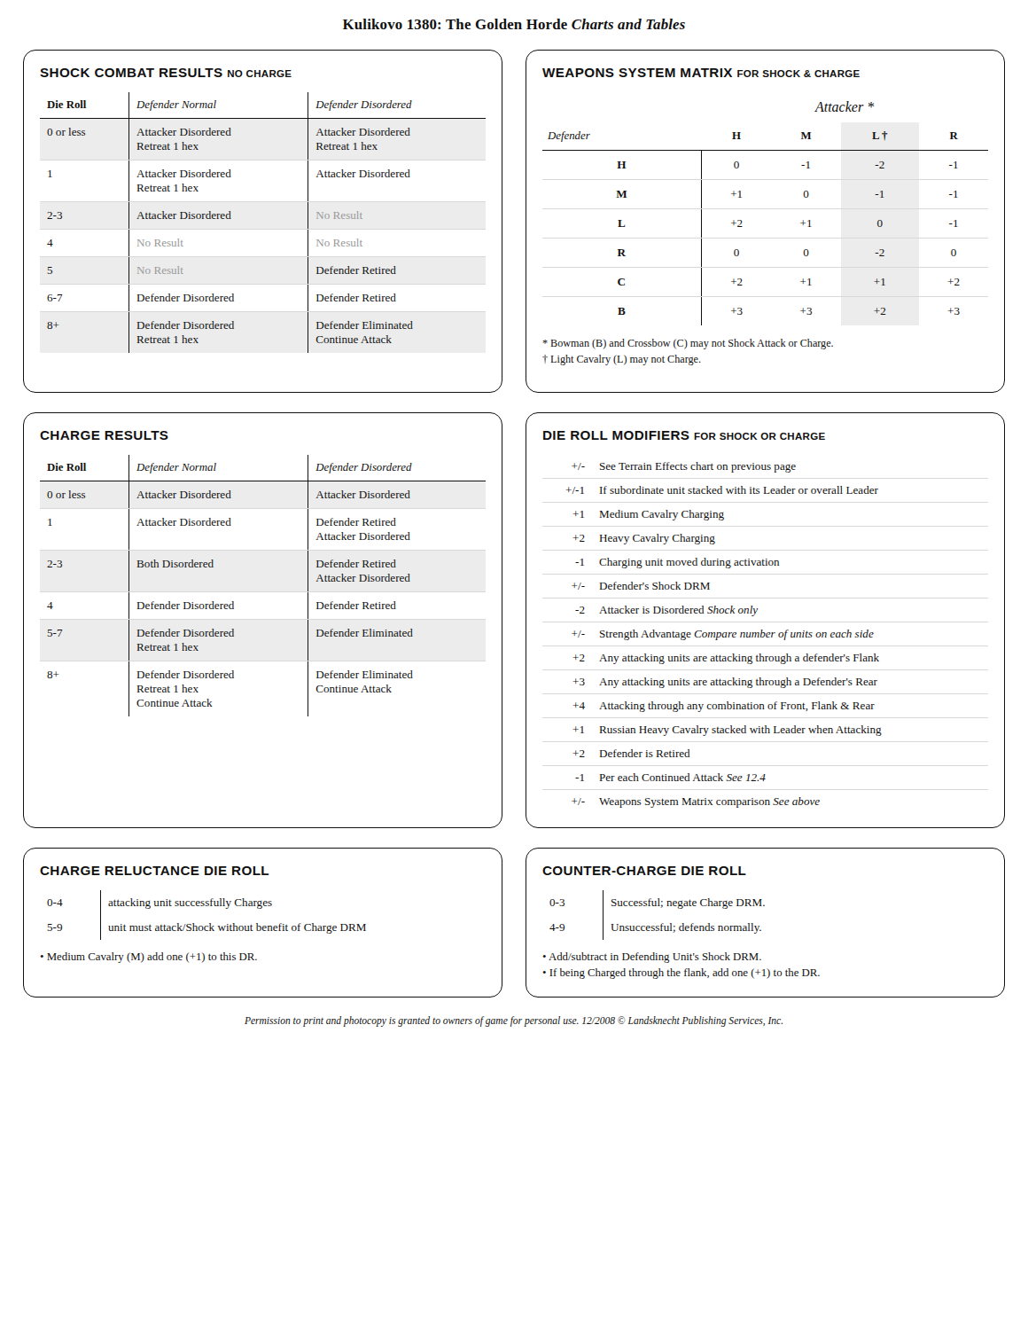Kulikovo 1380: The Golden Horde Charts and Tables
Shock Combat Results No Charge
| Die Roll | Defender Normal | Defender Disordered |
| --- | --- | --- |
| 0 or less | Attacker Disordered Retreat 1 hex | Attacker Disordered Retreat 1 hex |
| 1 | Attacker Disordered Retreat 1 hex | Attacker Disordered |
| 2-3 | Attacker Disordered | No Result |
| 4 | No Result | No Result |
| 5 | No Result | Defender Retired |
| 6-7 | Defender Disordered | Defender Retired |
| 8+ | Defender Disordered Retreat 1 hex | Defender Eliminated Continue Attack |
Weapons System Matrix for Shock & Charge
| | Attacker * |
| --- | --- |
| Defender | H | M | L † | R |
| H | 0 | -1 | -2 | -1 |
| M | +1 | 0 | -1 | -1 |
| L | +2 | +1 | 0 | -1 |
| R | 0 | 0 | -2 | 0 |
| C | +2 | +1 | +1 | +2 |
| B | +3 | +3 | +2 | +3 |
* Bowman (B) and Crossbow (C) may not Shock Attack or Charge.
† Light Cavalry (L) may not Charge.
Charge Results
| Die Roll | Defender Normal | Defender Disordered |
| --- | --- | --- |
| 0 or less | Attacker Disordered | Attacker Disordered |
| 1 | Attacker Disordered | Defender Retired Attacker Disordered |
| 2-3 | Both Disordered | Defender Retired Attacker Disordered |
| 4 | Defender Disordered | Defender Retired |
| 5-7 | Defender Disordered Retreat 1 hex | Defender Eliminated |
| 8+ | Defender Disordered Retreat 1 hex Continue Attack | Defender Eliminated Continue Attack |
Die Roll Modifiers for Shock or Charge
| +/- | See Terrain Effects chart on previous page |
| +/-1 | If subordinate unit stacked with its Leader or overall Leader |
| +1 | Medium Cavalry Charging |
| +2 | Heavy Cavalry Charging |
| -1 | Charging unit moved during activation |
| +/- | Defender's Shock DRM |
| -2 | Attacker is Disordered Shock only |
| +/- | Strength Advantage Compare number of units on each side |
| +2 | Any attacking units are attacking through a defender's Flank |
| +3 | Any attacking units are attacking through a Defender's Rear |
| +4 | Attacking through any combination of Front, Flank & Rear |
| +1 | Russian Heavy Cavalry stacked with Leader when Attacking |
| +2 | Defender is Retired |
| -1 | Per each Continued Attack See 12.4 |
| +/- | Weapons System Matrix comparison See above |
Charge Reluctance Die Roll
| 0-4 | attacking unit successfully Charges |
| 5-9 | unit must attack/Shock without benefit of Charge DRM |
Medium Cavalry (M) add one (+1) to this DR.
Counter-Charge Die Roll
| 0-3 | Successful; negate Charge DRM. |
| 4-9 | Unsuccessful; defends normally. |
Add/subtract in Defending Unit's Shock DRM.
If being Charged through the flank, add one (+1) to the DR.
Permission to print and photocopy is granted to owners of game for personal use. 12/2008 © Landsknecht Publishing Services, Inc.